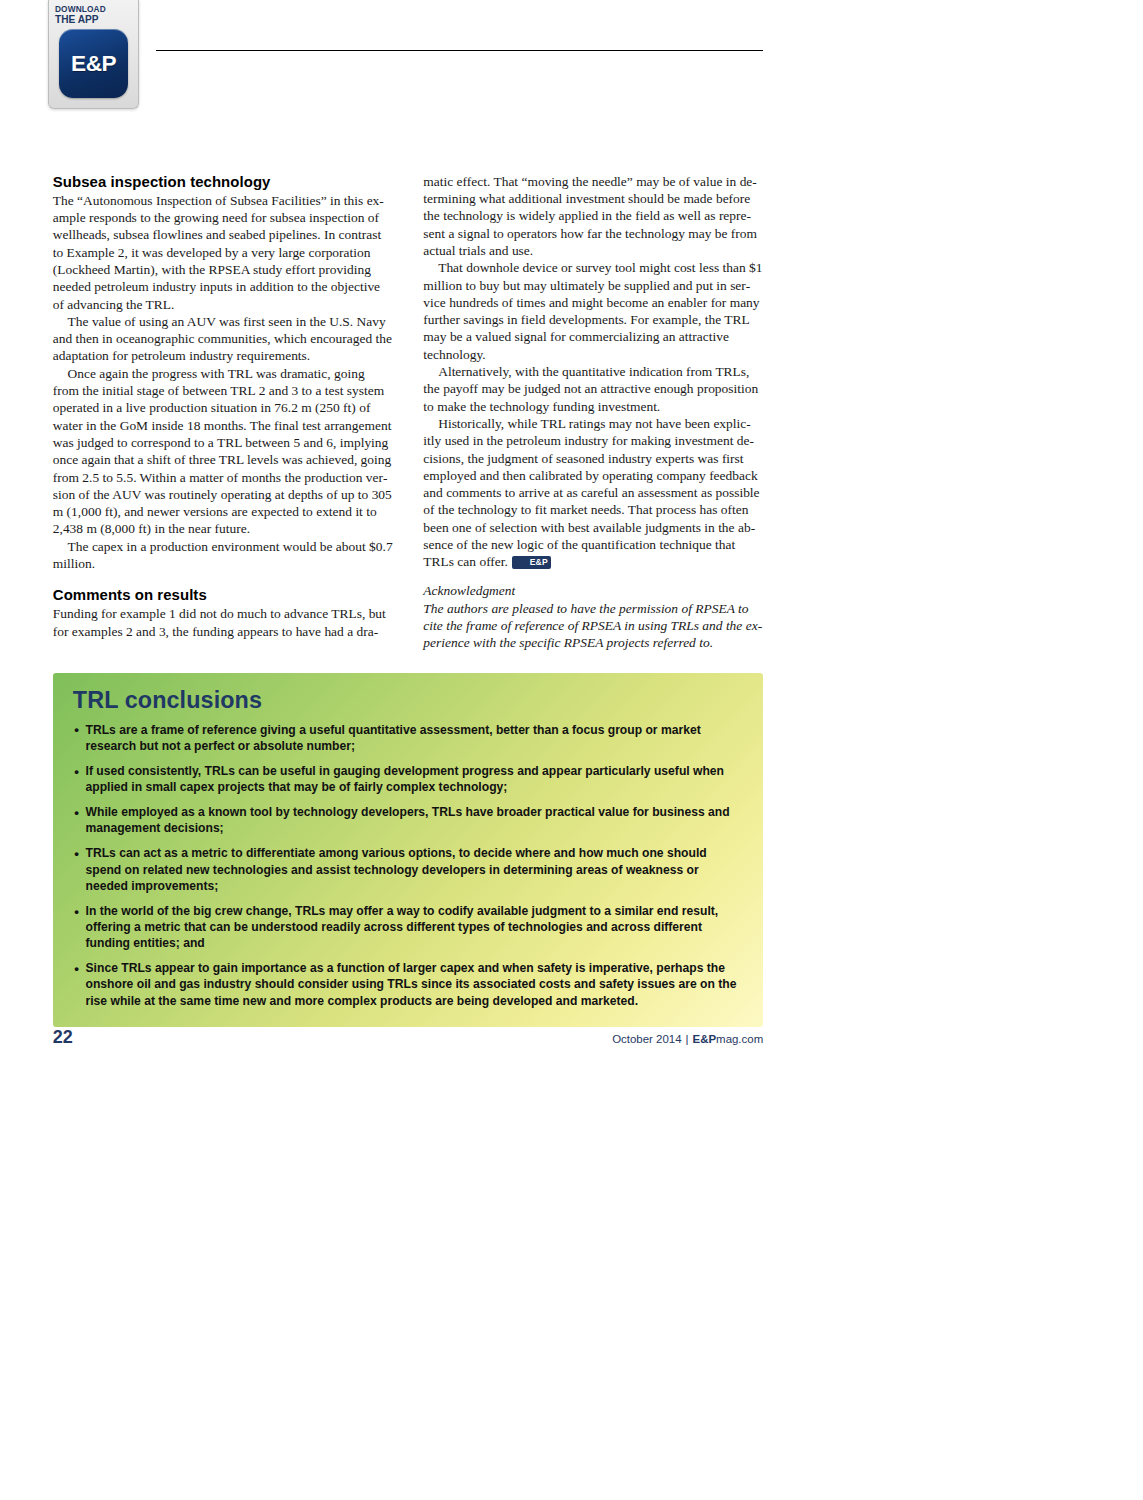Download
The App
E&P
Subsea inspection technology
The “Autonomous Inspection of Subsea Facilities” in this example responds to the growing need for subsea inspection of wellheads, subsea flowlines and seabed pipelines. In contrast to Example 2, it was developed by a very large corporation (Lockheed Martin), with the RPSEA study effort providing needed petroleum industry inputs in addition to the objective of advancing the TRL.
The value of using an AUV was first seen in the U.S. Navy and then in oceanographic communities, which encouraged the adaptation for petroleum industry requirements.
Once again the progress with TRL was dramatic, going from the initial stage of between TRL 2 and 3 to a test system operated in a live production situation in 76.2 m (250 ft) of water in the GoM inside 18 months. The final test arrangement was judged to correspond to a TRL between 5 and 6, implying once again that a shift of three TRL levels was achieved, going from 2.5 to 5.5. Within a matter of months the production version of the AUV was routinely operating at depths of up to 305 m (1,000 ft), and newer versions are expected to extend it to 2,438 m (8,000 ft) in the near future.
The capex in a production environment would be about $0.7 million.
Comments on results
Funding for example 1 did not do much to advance TRLs, but for examples 2 and 3, the funding appears to have had a dramatic effect. That “moving the needle” may be of value in determining what additional investment should be made before the technology is widely applied in the field as well as represent a signal to operators how far the technology may be from actual trials and use.
That downhole device or survey tool might cost less than $1 million to buy but may ultimately be supplied and put in service hundreds of times and might become an enabler for many further savings in field developments. For example, the TRL may be a valued signal for commercializing an attractive technology.
Alternatively, with the quantitative indication from TRLs, the payoff may be judged not an attractive enough proposition to make the technology funding investment.
Historically, while TRL ratings may not have been explicitly used in the petroleum industry for making investment decisions, the judgment of seasoned industry experts was first employed and then calibrated by operating company feedback and comments to arrive at as careful an assessment as possible of the technology to fit market needs. That process has often been one of selection with best available judgments in the absence of the new logic of the quantification technique that TRLs can offer.E&P
Acknowledgment
The authors are pleased to have the permission of RPSEA to cite the frame of reference of RPSEA in using TRLs and the experience with the specific RPSEA projects referred to.
TRL conclusions
TRLs are a frame of reference giving a useful quantitative assessment, better than a focus group or market research but not a perfect or absolute number;
If used consistently, TRLs can be useful in gauging development progress and appear particularly useful when applied in small capex projects that may be of fairly complex technology;
While employed as a known tool by technology developers, TRLs have broader practical value for business and management decisions;
TRLs can act as a metric to differentiate among various options, to decide where and how much one should spend on related new technologies and assist technology developers in determining areas of weakness or needed improvements;
In the world of the big crew change, TRLs may offer a way to codify available judgment to a similar end result, offering a metric that can be understood readily across different types of technologies and across different funding entities; and
Since TRLs appear to gain importance as a function of larger capex and when safety is imperative, perhaps the onshore oil and gas industry should consider using TRLs since its associated costs and safety issues are on the rise while at the same time new and more complex products are being developed and marketed.
22
October 2014|E&Pmag.com